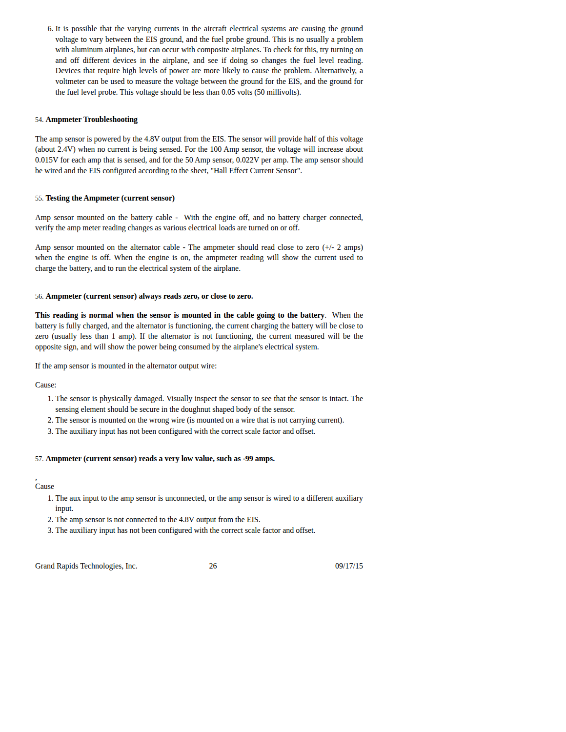It is possible that the varying currents in the aircraft electrical systems are causing the ground voltage to vary between the EIS ground, and the fuel probe ground. This is no usually a problem with aluminum airplanes, but can occur with composite airplanes. To check for this, try turning on and off different devices in the airplane, and see if doing so changes the fuel level reading. Devices that require high levels of power are more likely to cause the problem. Alternatively, a voltmeter can be used to measure the voltage between the ground for the EIS, and the ground for the fuel level probe. This voltage should be less than 0.05 volts (50 millivolts).
54. Ampmeter Troubleshooting
The amp sensor is powered by the 4.8V output from the EIS. The sensor will provide half of this voltage (about 2.4V) when no current is being sensed. For the 100 Amp sensor, the voltage will increase about 0.015V for each amp that is sensed, and for the 50 Amp sensor, 0.022V per amp. The amp sensor should be wired and the EIS configured according to the sheet, "Hall Effect Current Sensor".
55. Testing the Ampmeter (current sensor)
Amp sensor mounted on the battery cable - With the engine off, and no battery charger connected, verify the amp meter reading changes as various electrical loads are turned on or off.
Amp sensor mounted on the alternator cable - The ampmeter should read close to zero (+/- 2 amps) when the engine is off. When the engine is on, the ampmeter reading will show the current used to charge the battery, and to run the electrical system of the airplane.
56. Ampmeter (current sensor) always reads zero, or close to zero.
This reading is normal when the sensor is mounted in the cable going to the battery. When the battery is fully charged, and the alternator is functioning, the current charging the battery will be close to zero (usually less than 1 amp). If the alternator is not functioning, the current measured will be the opposite sign, and will show the power being consumed by the airplane's electrical system.
If the amp sensor is mounted in the alternator output wire:
Cause:
The sensor is physically damaged. Visually inspect the sensor to see that the sensor is intact. The sensing element should be secure in the doughnut shaped body of the sensor.
The sensor is mounted on the wrong wire (is mounted on a wire that is not carrying current).
The auxiliary input has not been configured with the correct scale factor and offset.
57. Ampmeter (current sensor) reads a very low value, such as -99 amps.
,
Cause
The aux input to the amp sensor is unconnected, or the amp sensor is wired to a different auxiliary input.
The amp sensor is not connected to the 4.8V output from the EIS.
The auxiliary input has not been configured with the correct scale factor and offset.
Grand Rapids Technologies, Inc. 26 09/17/15